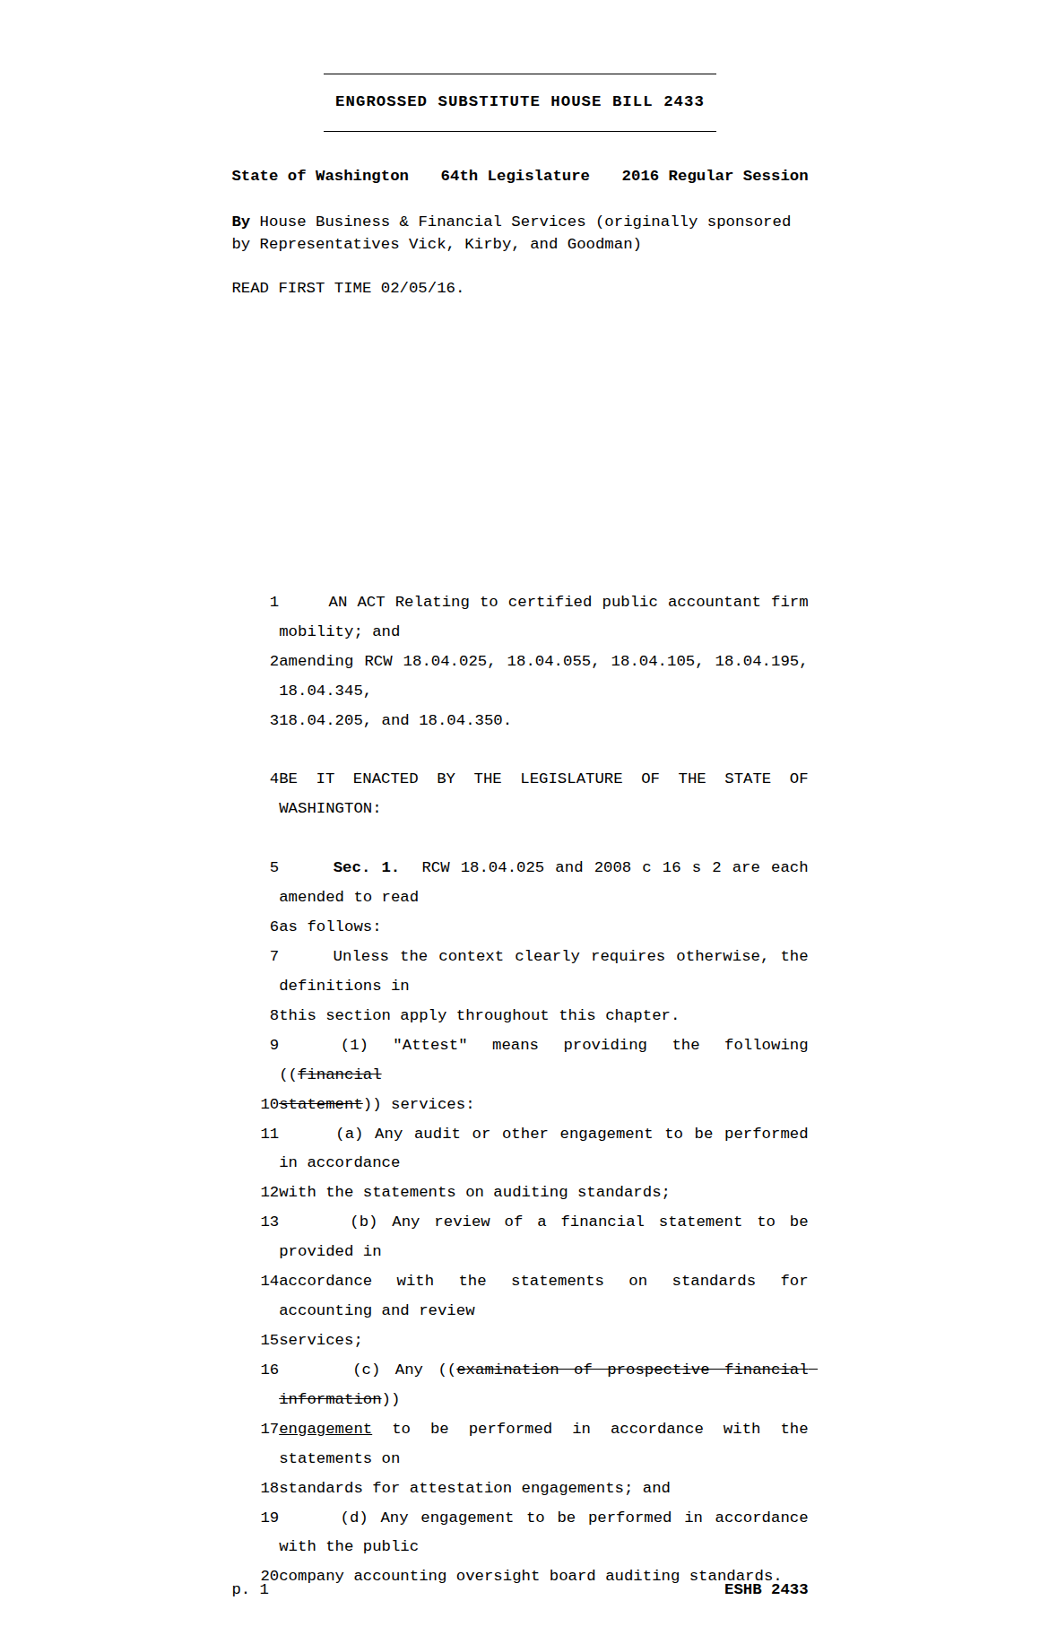ENGROSSED SUBSTITUTE HOUSE BILL 2433
State of Washington 64th Legislature 2016 Regular Session
By House Business & Financial Services (originally sponsored by Representatives Vick, Kirby, and Goodman)
READ FIRST TIME 02/05/16.
| 1 | AN ACT Relating to certified public accountant firm mobility; and |
| 2 | amending RCW 18.04.025, 18.04.055, 18.04.105, 18.04.195, 18.04.345, |
| 3 | 18.04.205, and 18.04.350. |
| 4 | BE IT ENACTED BY THE LEGISLATURE OF THE STATE OF WASHINGTON: |
| 5 | Sec. 1. RCW 18.04.025 and 2008 c 16 s 2 are each amended to read |
| 6 | as follows: |
| 7 | Unless the context clearly requires otherwise, the definitions in |
| 8 | this section apply throughout this chapter. |
| 9 | (1) "Attest" means providing the following (( financial |
| 10 | statement )) services: |
| 11 | (a) Any audit or other engagement to be performed in accordance |
| 12 | with the statements on auditing standards; |
| 13 | (b) Any review of a financial statement to be provided in |
| 14 | accordance with the statements on standards for accounting and review |
| 15 | services; |
| 16 | (c) Any (( examination of prospective financial information )) |
| 17 | engagement to be performed in accordance with the statements on |
| 18 | standards for attestation engagements; and |
| 19 | (d) Any engagement to be performed in accordance with the public |
| 20 | company accounting oversight board auditing standards. |
p. 1 ESHB 2433